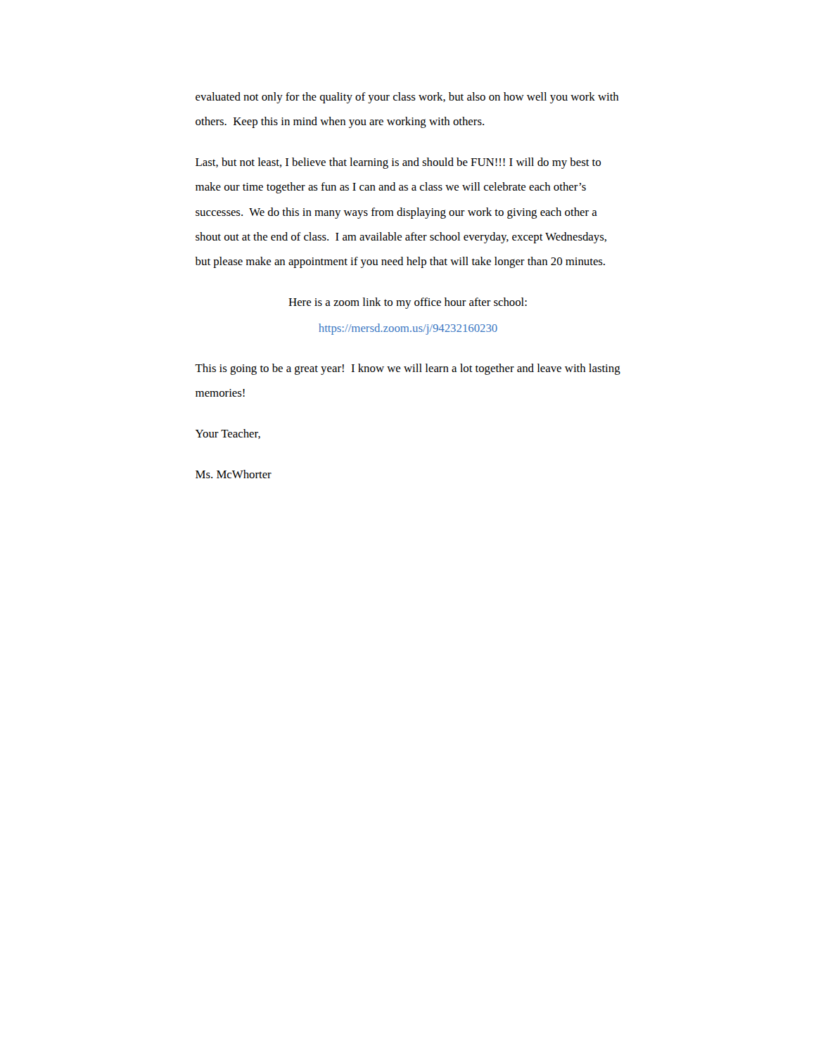evaluated not only for the quality of your class work, but also on how well you work with others. Keep this in mind when you are working with others.
Last, but not least, I believe that learning is and should be FUN!!! I will do my best to make our time together as fun as I can and as a class we will celebrate each other’s successes. We do this in many ways from displaying our work to giving each other a shout out at the end of class. I am available after school everyday, except Wednesdays, but please make an appointment if you need help that will take longer than 20 minutes.
Here is a zoom link to my office hour after school:
https://mersd.zoom.us/j/94232160230
This is going to be a great year! I know we will learn a lot together and leave with lasting memories!
Your Teacher,
Ms. McWhorter